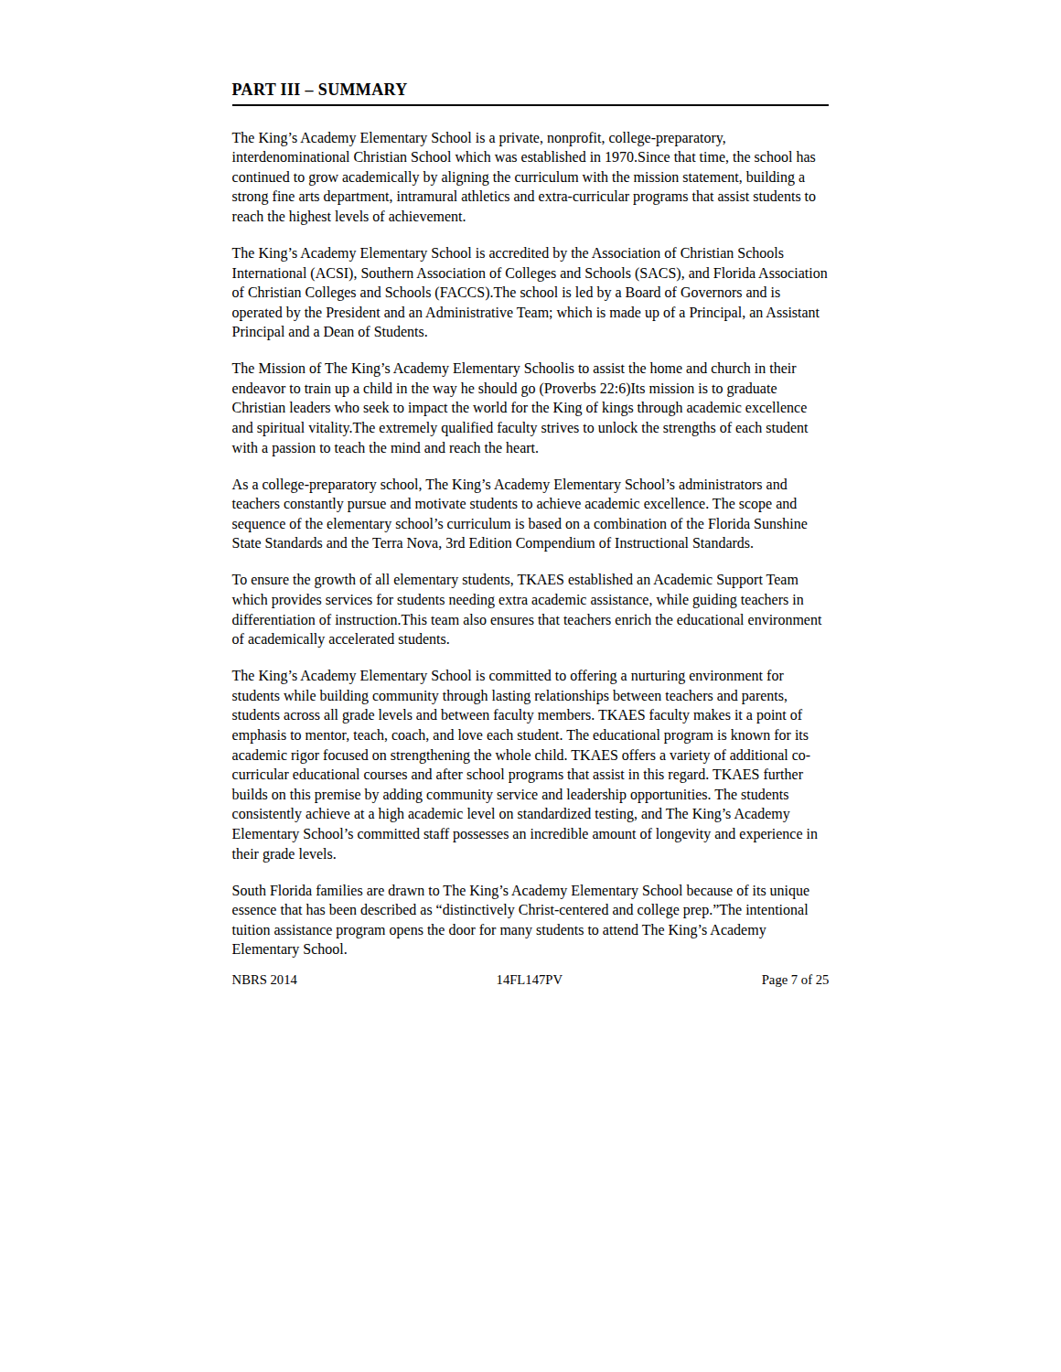PART III – SUMMARY
The King’s Academy Elementary School is a private, nonprofit, college-preparatory, interdenominational Christian School which was established in 1970.Since that time, the school has continued to grow academically by aligning the curriculum with the mission statement, building a strong fine arts department, intramural athletics and extra-curricular programs that assist students to reach the highest levels of achievement.
The King’s Academy Elementary School is accredited by the Association of Christian Schools International (ACSI), Southern Association of Colleges and Schools (SACS), and Florida Association of Christian Colleges and Schools (FACCS).The school is led by a Board of Governors and is operated by the President and an Administrative Team; which is made up of a Principal, an Assistant Principal and a Dean of Students.
The Mission of The King’s Academy Elementary Schoolis to assist the home and church in their endeavor to train up a child in the way he should go (Proverbs 22:6)Its mission is to graduate Christian leaders who seek to impact the world for the King of kings through academic excellence and spiritual vitality.The extremely qualified faculty strives to unlock the strengths of each student with a passion to teach the mind and reach the heart.
As a college-preparatory school, The King’s Academy Elementary School’s administrators and teachers constantly pursue and motivate students to achieve academic excellence. The scope and sequence of the elementary school’s curriculum is based on a combination of the Florida Sunshine State Standards and the Terra Nova, 3rd Edition Compendium of Instructional Standards.
To ensure the growth of all elementary students, TKAES established an Academic Support Team which provides services for students needing extra academic assistance, while guiding teachers in differentiation of instruction.This team also ensures that teachers enrich the educational environment of academically accelerated students.
The King’s Academy Elementary School is committed to offering a nurturing environment for students while building community through lasting relationships between teachers and parents, students across all grade levels and between faculty members. TKAES faculty makes it a point of emphasis to mentor, teach, coach, and love each student. The educational program is known for its academic rigor focused on strengthening the whole child. TKAES offers a variety of additional co-curricular educational courses and after school programs that assist in this regard. TKAES further builds on this premise by adding community service and leadership opportunities. The students consistently achieve at a high academic level on standardized testing, and The King’s Academy Elementary School’s committed staff possesses an incredible amount of longevity and experience in their grade levels.
South Florida families are drawn to The King’s Academy Elementary School because of its unique essence that has been described as “distinctively Christ-centered and college prep.”The intentional tuition assistance program opens the door for many students to attend The King’s Academy Elementary School.
NBRS 2014
14FL147PV
Page 7 of 25